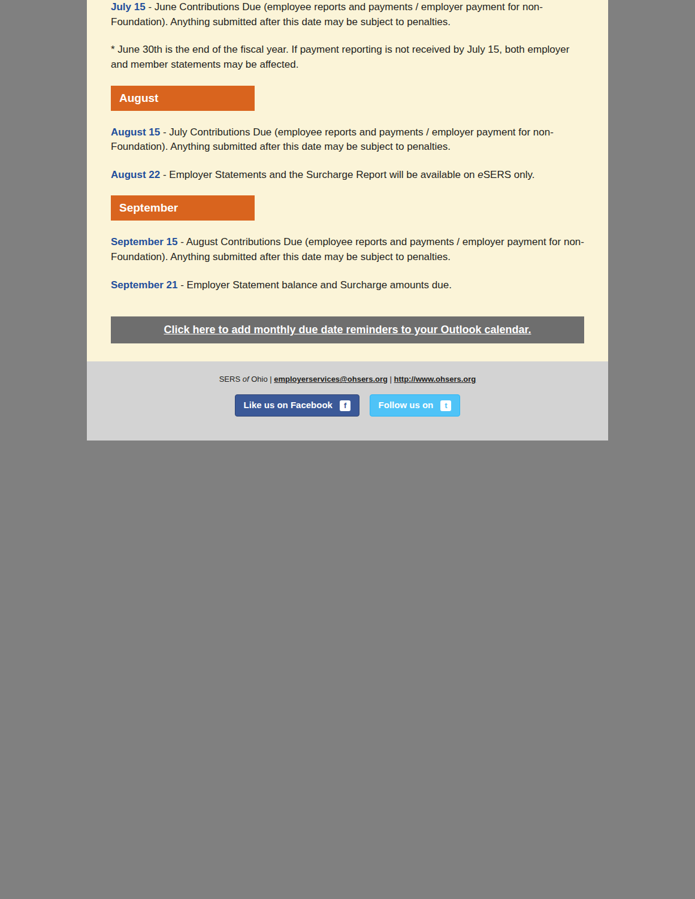July 15 - June Contributions Due (employee reports and payments / employer payment for non-Foundation). Anything submitted after this date may be subject to penalties.
* June 30th is the end of the fiscal year. If payment reporting is not received by July 15, both employer and member statements may be affected.
August
August 15 - July Contributions Due (employee reports and payments / employer payment for non-Foundation). Anything submitted after this date may be subject to penalties.
August 22 - Employer Statements and the Surcharge Report will be available on e SERS only.
September
September 15 - August Contributions Due (employee reports and payments / employer payment for non-Foundation). Anything submitted after this date may be subject to penalties.
September 21 - Employer Statement balance and Surcharge amounts due.
Click here to add monthly due date reminders to your Outlook calendar.
SERS of Ohio | employerservices@ohsers.org | http://www.ohsers.org
Like us on Facebook f Follow us on t